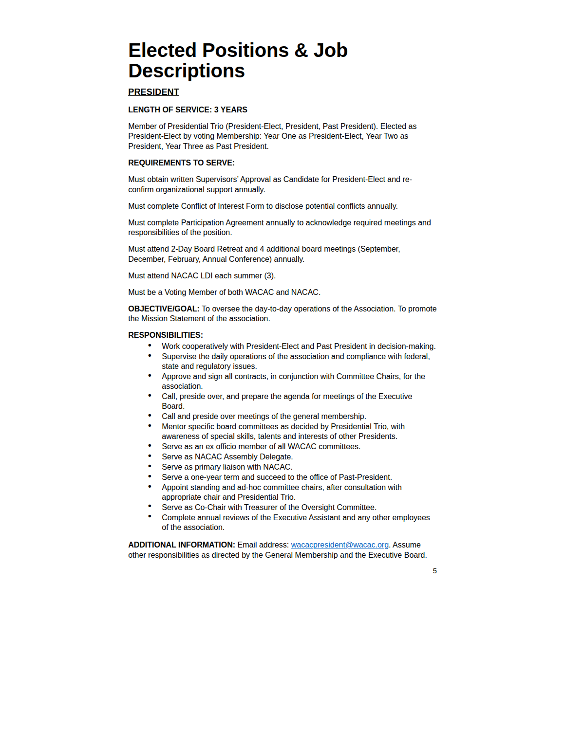Elected Positions & Job Descriptions
PRESIDENT
LENGTH OF SERVICE: 3 YEARS
Member of Presidential Trio (President-Elect, President, Past President). Elected as President-Elect by voting Membership: Year One as President-Elect, Year Two as President, Year Three as Past President.
REQUIREMENTS TO SERVE:
Must obtain written Supervisors’ Approval as Candidate for President-Elect and re-confirm organizational support annually.
Must complete Conflict of Interest Form to disclose potential conflicts annually.
Must complete Participation Agreement annually to acknowledge required meetings and responsibilities of the position.
Must attend 2-Day Board Retreat and 4 additional board meetings (September, December, February, Annual Conference) annually.
Must attend NACAC LDI each summer (3).
Must be a Voting Member of both WACAC and NACAC.
OBJECTIVE/GOAL: To oversee the day-to-day operations of the Association. To promote the Mission Statement of the association.
RESPONSIBILITIES:
Work cooperatively with President-Elect and Past President in decision-making.
Supervise the daily operations of the association and compliance with federal, state and regulatory issues.
Approve and sign all contracts, in conjunction with Committee Chairs, for the association.
Call, preside over, and prepare the agenda for meetings of the Executive Board.
Call and preside over meetings of the general membership.
Mentor specific board committees as decided by Presidential Trio, with awareness of special skills, talents and interests of other Presidents.
Serve as an ex officio member of all WACAC committees.
Serve as NACAC Assembly Delegate.
Serve as primary liaison with NACAC.
Serve a one-year term and succeed to the office of Past-President.
Appoint standing and ad-hoc committee chairs, after consultation with appropriate chair and Presidential Trio.
Serve as Co-Chair with Treasurer of the Oversight Committee.
Complete annual reviews of the Executive Assistant and any other employees of the association.
ADDITIONAL INFORMATION: Email address: wacacpresident@wacac.org. Assume other responsibilities as directed by the General Membership and the Executive Board.
5